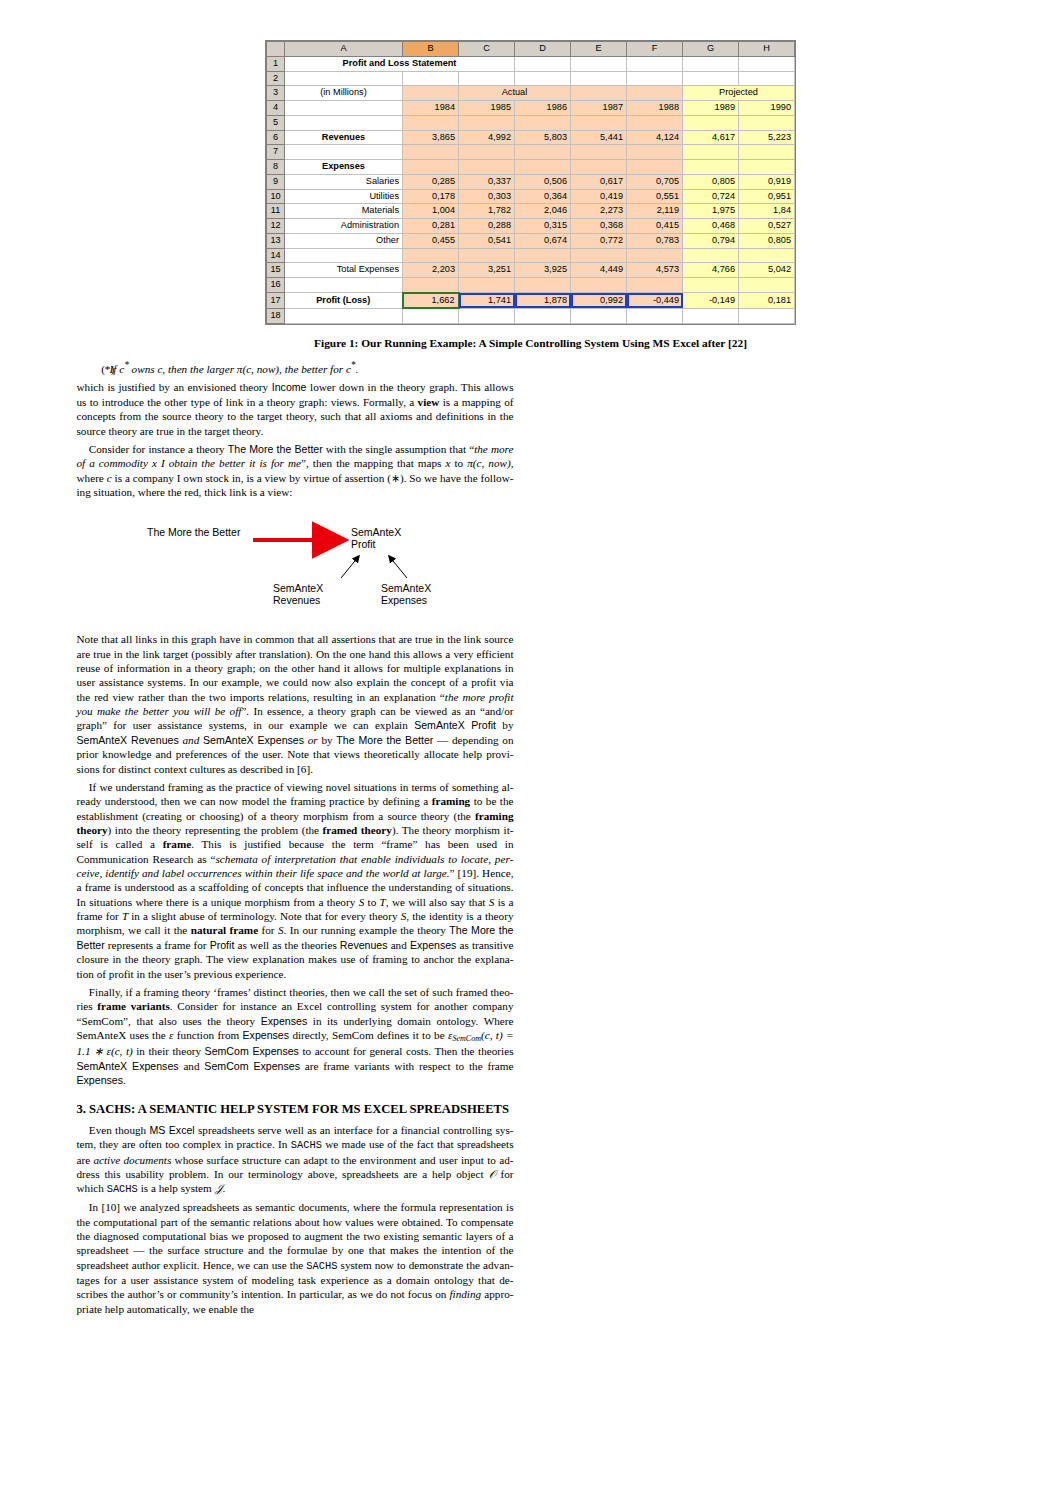| | A | B | C | D | E | F | G | H |
| --- | --- | --- | --- | --- | --- | --- | --- | --- |
| 1 | Profit and Loss Statement | | | | | |
| 2 | | | | | | | | |
| 3 | (in Millions) | | Actual | | | Projected |
| 4 | | 1984 | 1985 | 1986 | 1987 | 1988 | 1989 | 1990 |
| 5 | | | | | | | | |
| 6 | Revenues | 3,865 | 4,992 | 5,803 | 5,441 | 4,124 | 4,617 | 5,223 |
| 7 | | | | | | | | |
| 8 | Expenses | | | | | | | |
| 9 | Salaries | 0,285 | 0,337 | 0,506 | 0,617 | 0,705 | 0,805 | 0,919 |
| 10 | Utilities | 0,178 | 0,303 | 0,364 | 0,419 | 0,551 | 0,724 | 0,951 |
| 11 | Materials | 1,004 | 1,782 | 2,046 | 2,273 | 2,119 | 1,975 | 1,84 |
| 12 | Administration | 0,281 | 0,288 | 0,315 | 0,368 | 0,415 | 0,468 | 0,527 |
| 13 | Other | 0,455 | 0,541 | 0,674 | 0,772 | 0,783 | 0,794 | 0,805 |
| 14 | | | | | | | | |
| 15 | Total Expenses | 2,203 | 3,251 | 3,925 | 4,449 | 4,573 | 4,766 | 5,042 |
| 16 | | | | | | | | |
| 17 | Profit (Loss) | 1,662 | 1,741 | 1,878 | 0,992 | -0,449 | -0,149 | 0,181 |
| 18 | | | | | | | | |
Figure 1: Our Running Example: A Simple Controlling System Using MS Excel after [22]
(*) If c* owns c, then the larger π(c, now), the better for c*.
which is justified by an envisioned theory Income lower down in the theory graph. This allows us to introduce the other type of link in a theory graph: views. Formally, a view is a mapping of concepts from the source theory to the target theory, such that all axioms and definitions in the source theory are true in the target theory.
Consider for instance a theory The More the Better with the single assumption that “the more of a commodity x I obtain the better it is for me”, then the mapping that maps x to π(c, now), where c is a company I own stock in, is a view by virtue of assertion (∗). So we have the following situation, where the red, thick link is a view:
The More the Better SemAnteX Profit SemAnteX Revenues SemAnteX Expenses
Note that all links in this graph have in common that all assertions that are true in the link source are true in the link target (possibly after translation). On the one hand this allows a very efficient reuse of information in a theory graph; on the other hand it allows for multiple explanations in user assistance systems. In our example, we could now also explain the concept of a profit via the red view rather than the two imports relations, resulting in an explanation “the more profit you make the better you will be off”. In essence, a theory graph can be viewed as an “and/or graph” for user assistance systems, in our example we can explain SemAnteX Profit by SemAnteX Revenues and SemAnteX Expenses or by The More the Better — depending on prior knowledge and preferences of the user. Note that views theoretically allocate help provisions for distinct context cultures as described in [6].
If we understand framing as the practice of viewing novel situations in terms of something already understood, then we can now model the framing practice by defining a framing to be the establishment (creating or choosing) of a theory morphism from a source theory (the framing theory) into the theory representing the problem (the framed theory). The theory morphism itself is called a frame. This is justified because the term “frame” has been used in Communication Research as “schemata of interpretation that enable individuals to locate, perceive, identify and label occurrences within their life space and the world at large.” [19]. Hence, a frame is understood as a scaffolding of concepts that influence the understanding of situations. In situations where there is a unique morphism from a theory S to T, we will also say that S is a frame for T in a slight abuse of terminology. Note that for every theory S, the identity is a theory morphism, we call it the natural frame for S. In our running example the theory The More the Better represents a frame for Profit as well as the theories Revenues and Expenses as transitive closure in the theory graph. The view explanation makes use of framing to anchor the explanation of profit in the user’s previous experience.
Finally, if a framing theory ‘frames’ distinct theories, then we call the set of such framed theories frame variants. Consider for instance an Excel controlling system for another company “SemCom”, that also uses the theory Expenses in its underlying domain ontology. Where SemAnteX uses the ε function from Expenses directly, SemCom defines it to be εSemCom(c, t) = 1.1 ∗ ε(c, t) in their theory SemCom Expenses to account for general costs. Then the theories SemAnteX Expenses and SemCom Expenses are frame variants with respect to the frame Expenses.
3. SACHS: A SEMANTIC HELP SYSTEM FOR MS EXCEL SPREADSHEETS
Even though MS Excel spreadsheets serve well as an interface for a financial controlling system, they are often too complex in practice. In SACHS we made use of the fact that spreadsheets are active documents whose surface structure can adapt to the environment and user input to address this usability problem. In our terminology above, spreadsheets are a help object 𝒪 for which SACHS is a help system 𝒥.
In [10] we analyzed spreadsheets as semantic documents, where the formula representation is the computational part of the semantic relations about how values were obtained. To compensate the diagnosed computational bias we proposed to augment the two existing semantic layers of a spreadsheet — the surface structure and the formulae by one that makes the intention of the spreadsheet author explicit. Hence, we can use the SACHS system now to demonstrate the advantages for a user assistance system of modeling task experience as a domain ontology that describes the author’s or community’s intention. In particular, as we do not focus on finding appropriate help automatically, we enable the